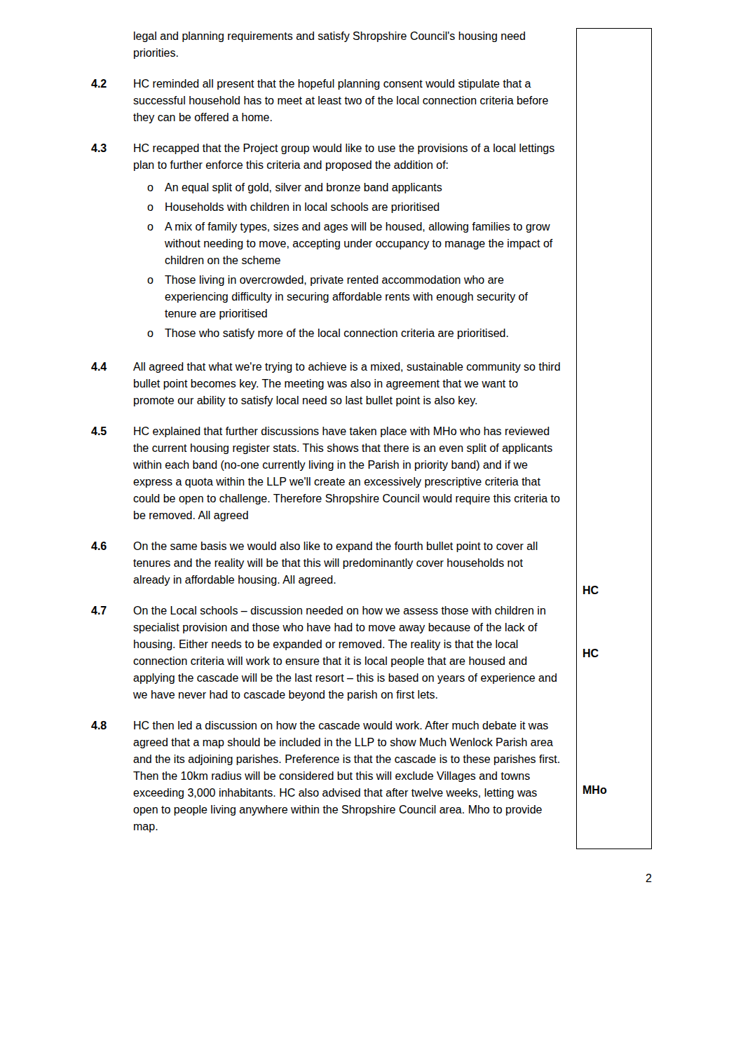legal and planning requirements and satisfy Shropshire Council's housing need priorities.
4.2
HC reminded all present that the hopeful planning consent would stipulate that a successful household has to meet at least two of the local connection criteria before they can be offered a home.
4.3
HC recapped that the Project group would like to use the provisions of a local lettings plan to further enforce this criteria and proposed the addition of:
An equal split of gold, silver and bronze band applicants
Households with children in local schools are prioritised
A mix of family types, sizes and ages will be housed, allowing families to grow without needing to move, accepting under occupancy to manage the impact of children on the scheme
Those living in overcrowded, private rented accommodation who are experiencing difficulty in securing affordable rents with enough security of tenure are prioritised
Those who satisfy more of the local connection criteria are prioritised.
4.4
All agreed that what we're trying to achieve is a mixed, sustainable community so third bullet point becomes key. The meeting was also in agreement that we want to promote our ability to satisfy local need so last bullet point is also key.
4.5
HC explained that further discussions have taken place with MHo who has reviewed the current housing register stats. This shows that there is an even split of applicants within each band (no-one currently living in the Parish in priority band) and if we express a quota within the LLP we'll create an excessively prescriptive criteria that could be open to challenge. Therefore Shropshire Council would require this criteria to be removed. All agreed
4.6
On the same basis we would also like to expand the fourth bullet point to cover all tenures and the reality will be that this will predominantly cover households not already in affordable housing. All agreed.
4.7
On the Local schools – discussion needed on how we assess those with children in specialist provision and those who have had to move away because of the lack of housing. Either needs to be expanded or removed. The reality is that the local connection criteria will work to ensure that it is local people that are housed and applying the cascade will be the last resort – this is based on years of experience and we have never had to cascade beyond the parish on first lets.
4.8
HC then led a discussion on how the cascade would work. After much debate it was agreed that a map should be included in the LLP to show Much Wenlock Parish area and the its adjoining parishes. Preference is that the cascade is to these parishes first. Then the 10km radius will be considered but this will exclude Villages and towns exceeding 3,000 inhabitants. HC also advised that after twelve weeks, letting was open to people living anywhere within the Shropshire Council area. Mho to provide map.
HC
HC
MHo
2